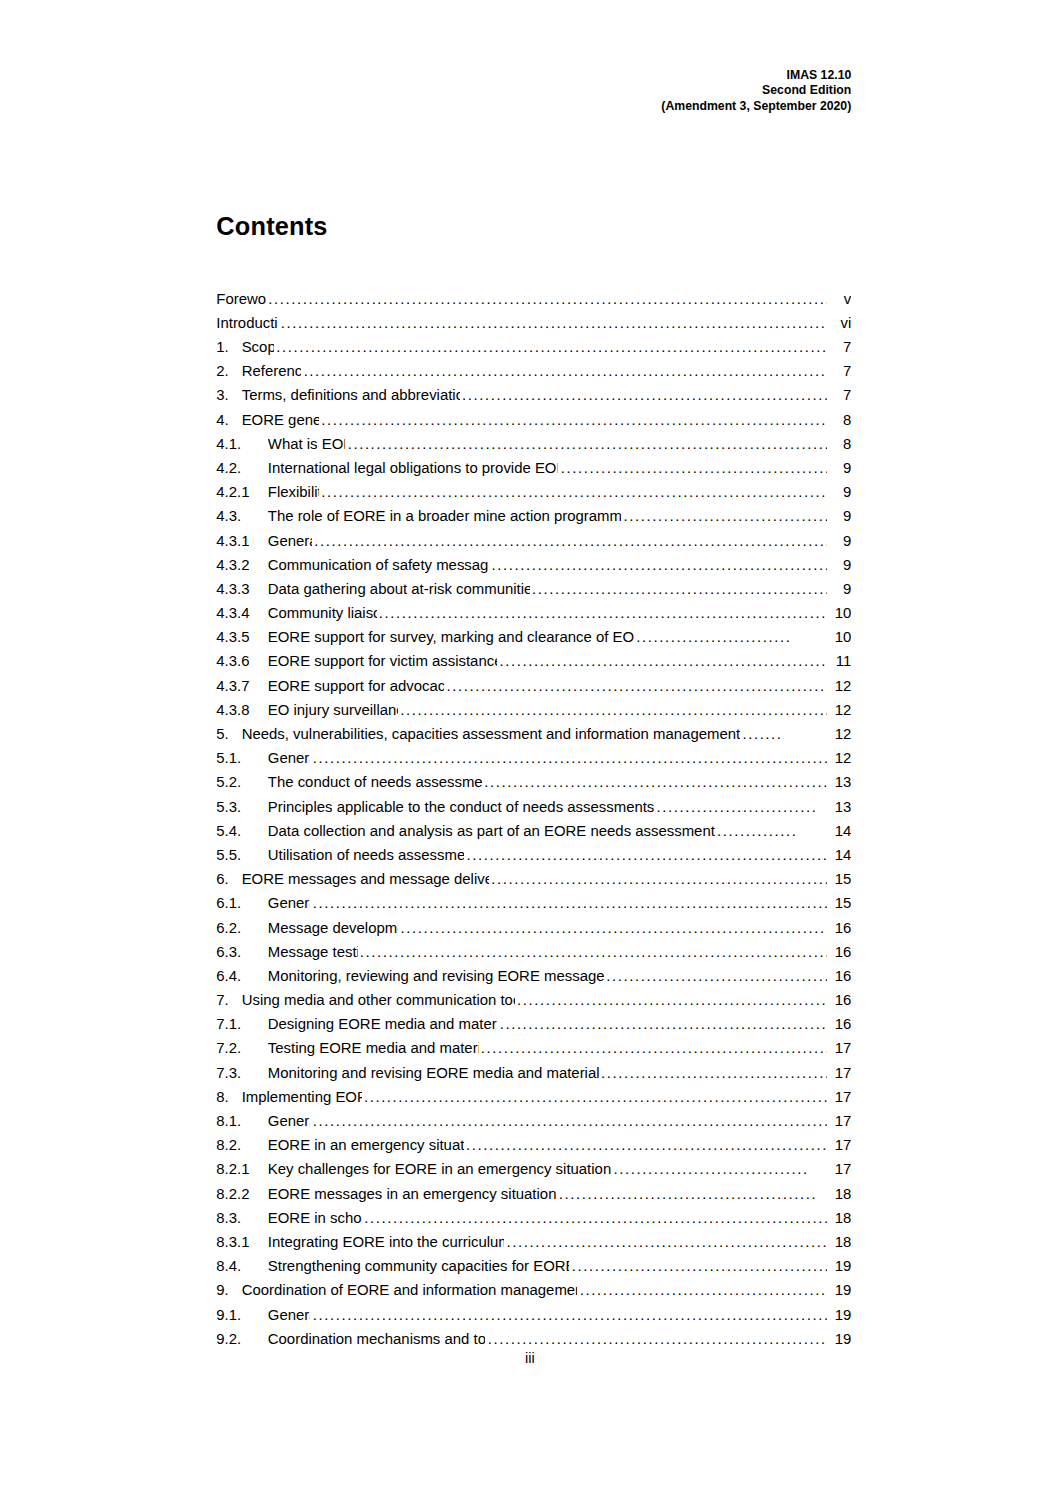IMAS 12.10
Second Edition
(Amendment 3, September 2020)
Contents
Foreword........................................................................................................................... v
Introduction....................................................................................................................... vi
1. Scope............................................................................................................................. 7
2. References.................................................................................................................... 7
3. Terms, definitions and abbreviations..................................................................... 7
4. EORE general............................................................................................................. 8
4.1. What is EORE....................................................................................................... 8
4.2. International legal obligations to provide EORE................................................. 9
4.2.1 Flexibility......................................................................................................... 9
4.3. The role of EORE in a broader mine action programme.................................... 9
4.3.1 General........................................................................................................... 9
4.3.2 Communication of safety messages.............................................................. 9
4.3.3 Data gathering about at-risk communities..................................................... 9
4.3.4 Community liaison....................................................................................... 10
4.3.5 EORE support for survey, marking and clearance of EO........................... 10
4.3.6 EORE support for victim assistance.......................................................... 11
4.3.7 EORE support for advocacy..................................................................... 12
4.3.8 EO injury surveillance.................................................................................. 12
5. Needs, vulnerabilities, capacities assessment and information management....... 12
5.1. General............................................................................................................... 12
5.2. The conduct of needs assessments................................................................. 13
5.3. Principles applicable to the conduct of needs assessments............................ 13
5.4. Data collection and analysis as part of an EORE needs assessment.............. 14
5.5. Utilisation of needs assessments..................................................................... 14
6. EORE messages and message delivery.............................................................. 15
6.1. General............................................................................................................... 15
6.2. Message development..................................................................................... 16
6.3. Message testing.................................................................................................. 16
6.4. Monitoring, reviewing and revising EORE messages....................................... 16
7. Using media and other communication tools......................................................... 16
7.1. Designing EORE media and materials.............................................................. 16
7.2. Testing EORE media and materials.................................................................. 17
7.3. Monitoring and revising EORE media and materials........................................ 17
8. Implementing EORE........................................................................................... 17
8.1. General............................................................................................................... 17
8.2. EORE in an emergency situation..................................................................... 17
8.2.1 Key challenges for EORE in an emergency situation.................................. 17
8.2.2 EORE messages in an emergency situation............................................. 18
8.3. EORE in schools................................................................................................ 18
8.3.1 Integrating EORE into the curriculum......................................................... 18
8.4. Strengthening community capacities for EORE............................................. 19
9. Coordination of EORE and information management............................................ 19
9.1. General............................................................................................................... 19
9.2. Coordination mechanisms and tools................................................................ 19
iii